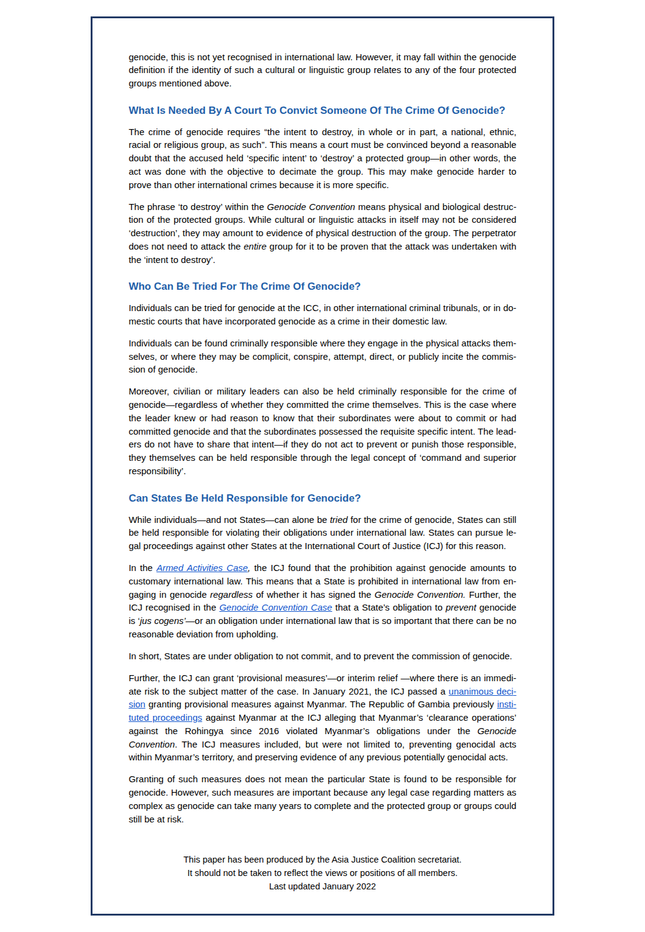genocide, this is not yet recognised in international law. However, it may fall within the genocide definition if the identity of such a cultural or linguistic group relates to any of the four protected groups mentioned above.
What Is Needed By A Court To Convict Someone Of The Crime Of Genocide?
The crime of genocide requires “the intent to destroy, in whole or in part, a national, ethnic, racial or religious group, as such”. This means a court must be convinced beyond a reasonable doubt that the accused held ‘specific intent’ to ‘destroy’ a protected group—in other words, the act was done with the objective to decimate the group. This may make genocide harder to prove than other international crimes because it is more specific.
The phrase ‘to destroy’ within the Genocide Convention means physical and biological destruction of the protected groups. While cultural or linguistic attacks in itself may not be considered ‘destruction’, they may amount to evidence of physical destruction of the group. The perpetrator does not need to attack the entire group for it to be proven that the attack was undertaken with the ‘intent to destroy’.
Who Can Be Tried For The Crime Of Genocide?
Individuals can be tried for genocide at the ICC, in other international criminal tribunals, or in domestic courts that have incorporated genocide as a crime in their domestic law.
Individuals can be found criminally responsible where they engage in the physical attacks themselves, or where they may be complicit, conspire, attempt, direct, or publicly incite the commission of genocide.
Moreover, civilian or military leaders can also be held criminally responsible for the crime of genocide—regardless of whether they committed the crime themselves. This is the case where the leader knew or had reason to know that their subordinates were about to commit or had committed genocide and that the subordinates possessed the requisite specific intent. The leaders do not have to share that intent—if they do not act to prevent or punish those responsible, they themselves can be held responsible through the legal concept of ‘command and superior responsibility’.
Can States Be Held Responsible for Genocide?
While individuals—and not States—can alone be tried for the crime of genocide, States can still be held responsible for violating their obligations under international law. States can pursue legal proceedings against other States at the International Court of Justice (ICJ) for this reason.
In the Armed Activities Case, the ICJ found that the prohibition against genocide amounts to customary international law. This means that a State is prohibited in international law from engaging in genocide regardless of whether it has signed the Genocide Convention. Further, the ICJ recognised in the Genocide Convention Case that a State’s obligation to prevent genocide is ‘jus cogens’—or an obligation under international law that is so important that there can be no reasonable deviation from upholding.
In short, States are under obligation to not commit, and to prevent the commission of genocide.
Further, the ICJ can grant ‘provisional measures’—or interim relief —where there is an immediate risk to the subject matter of the case. In January 2021, the ICJ passed a unanimous decision granting provisional measures against Myanmar. The Republic of Gambia previously instituted proceedings against Myanmar at the ICJ alleging that Myanmar’s ‘clearance operations’ against the Rohingya since 2016 violated Myanmar’s obligations under the Genocide Convention. The ICJ measures included, but were not limited to, preventing genocidal acts within Myanmar’s territory, and preserving evidence of any previous potentially genocidal acts.
Granting of such measures does not mean the particular State is found to be responsible for genocide. However, such measures are important because any legal case regarding matters as complex as genocide can take many years to complete and the protected group or groups could still be at risk.
This paper has been produced by the Asia Justice Coalition secretariat.
It should not be taken to reflect the views or positions of all members.
Last updated January 2022